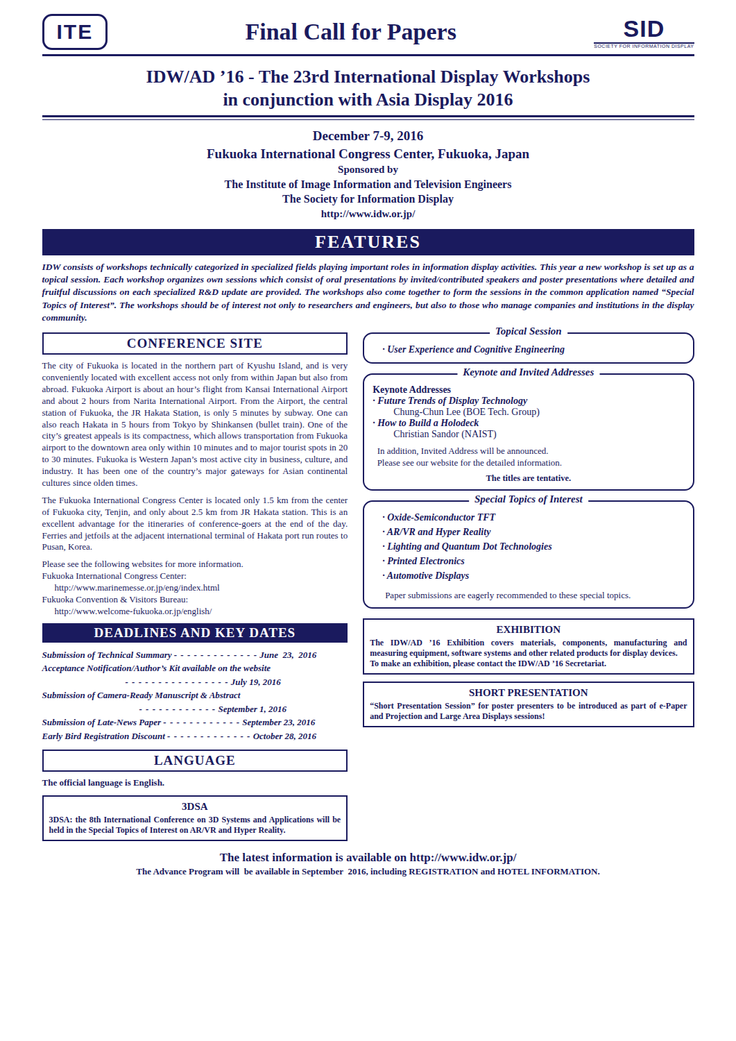ITE
Final Call for Papers
SID
SOCIETY FOR INFORMATION DISPLAY
IDW/AD ’16 - The 23rd International Display Workshops
in conjunction with Asia Display 2016
December 7-9, 2016
Fukuoka International Congress Center, Fukuoka, Japan
Sponsored by
The Institute of Image Information and Television Engineers
The Society for Information Display
http://www.idw.or.jp/
FEATURES
IDW consists of workshops technically categorized in specialized fields playing important roles in information display activities. This year a new workshop is set up as a topical session. Each workshop organizes own sessions which consist of oral presentations by invited/contributed speakers and poster presentations where detailed and fruitful discussions on each specialized R&D update are provided. The workshops also come together to form the sessions in the common application named “Special Topics of Interest”. The workshops should be of interest not only to researchers and engineers, but also to those who manage companies and institutions in the display community.
CONFERENCE SITE
The city of Fukuoka is located in the northern part of Kyushu Island, and is very conveniently located with excellent access not only from within Japan but also from abroad. Fukuoka Airport is about an hour’s flight from Kansai International Airport and about 2 hours from Narita International Airport. From the Airport, the central station of Fukuoka, the JR Hakata Station, is only 5 minutes by subway. One can also reach Hakata in 5 hours from Tokyo by Shinkansen (bullet train). One of the city’s greatest appeals is its compactness, which allows transportation from Fukuoka airport to the downtown area only within 10 minutes and to major tourist spots in 20 to 30 minutes. Fukuoka is Western Japan’s most active city in business, culture, and industry. It has been one of the country’s major gateways for Asian continental cultures since olden times.
The Fukuoka International Congress Center is located only 1.5 km from the center of Fukuoka city, Tenjin, and only about 2.5 km from JR Hakata station. This is an excellent advantage for the itineraries of conference-goers at the end of the day. Ferries and jetfoils at the adjacent international terminal of Hakata port run routes to Pusan, Korea.
Please see the following websites for more information.
Fukuoka International Congress Center:
http://www.marinemesse.or.jp/eng/index.html
Fukuoka Convention & Visitors Bureau:
http://www.welcome-fukuoka.or.jp/english/
DEADLINES AND KEY DATES
Submission of Technical Summary - - - - - - - - - - - - - June 23, 2016
Acceptance Notification/Author’s Kit available on the website
- - - - - - - - - - - - - - - - July 19, 2016
Submission of Camera-Ready Manuscript & Abstract
- - - - - - - - - - - - September 1, 2016
Submission of Late-News Paper - - - - - - - - - - - - September 23, 2016
Early Bird Registration Discount - - - - - - - - - - - - - October 28, 2016
LANGUAGE
The official language is English.
3DSA
3DSA: the 8th International Conference on 3D Systems and Applications will be held in the Special Topics of Interest on AR/VR and Hyper Reality.
Topical Session
User Experience and Cognitive Engineering
Keynote and Invited Addresses
Keynote Addresses
· Future Trends of Display Technology
Chung-Chun Lee (BOE Tech. Group)
· How to Build a Holodeck
Christian Sandor (NAIST)
In addition, Invited Address will be announced.
Please see our website for the detailed information.
The titles are tentative.
Special Topics of Interest
Oxide-Semiconductor TFT
AR/VR and Hyper Reality
Lighting and Quantum Dot Technologies
Printed Electronics
Automotive Displays
Paper submissions are eagerly recommended to these special topics.
EXHIBITION
The IDW/AD ’16 Exhibition covers materials, components, manufacturing and measuring equipment, software systems and other related products for display devices.
To make an exhibition, please contact the IDW/AD ’16 Secretariat.
SHORT PRESENTATION
“Short Presentation Session” for poster presenters to be introduced as part of e-Paper and Projection and Large Area Displays sessions!
The latest information is available on http://www.idw.or.jp/
The Advance Program will be available in September 2016, including REGISTRATION and HOTEL INFORMATION.